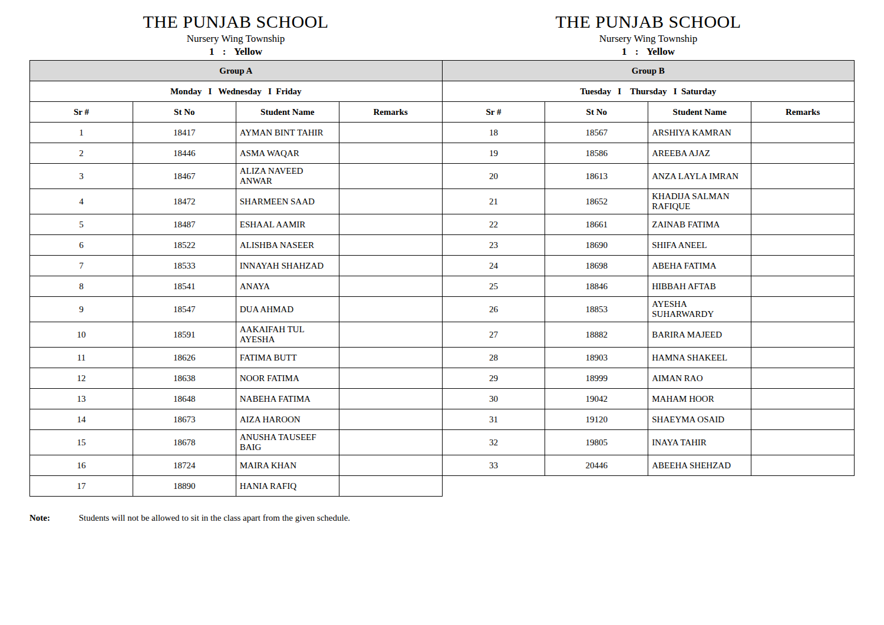THE PUNJAB SCHOOL
Nursery Wing Township
1 : Yellow
THE PUNJAB SCHOOL
Nursery Wing Township
1 : Yellow
| Group A | Group B |
| Monday I Wednesday I Friday | Tuesday I Thursday I Saturday |
| Sr # | St No | Student Name | Remarks | Sr # | St No | Student Name | Remarks |
| 1 | 18417 | AYMAN BINT TAHIR | | 18 | 18567 | ARSHIYA KAMRAN | |
| 2 | 18446 | ASMA WAQAR | | 19 | 18586 | AREEBA AJAZ | |
| 3 | 18467 | ALIZA NAVEED ANWAR | | 20 | 18613 | ANZA LAYLA IMRAN | |
| 4 | 18472 | SHARMEEN SAAD | | 21 | 18652 | KHADIJA SALMAN RAFIQUE | |
| 5 | 18487 | ESHAAL AAMIR | | 22 | 18661 | ZAINAB FATIMA | |
| 6 | 18522 | ALISHBA NASEER | | 23 | 18690 | SHIFA ANEEL | |
| 7 | 18533 | INNAYAH SHAHZAD | | 24 | 18698 | ABEHA FATIMA | |
| 8 | 18541 | ANAYA | | 25 | 18846 | HIBBAH AFTAB | |
| 9 | 18547 | DUA AHMAD | | 26 | 18853 | AYESHA SUHARWARDY | |
| 10 | 18591 | AAKAIFAH TUL AYESHA | | 27 | 18882 | BARIRA MAJEED | |
| 11 | 18626 | FATIMA BUTT | | 28 | 18903 | HAMNA SHAKEEL | |
| 12 | 18638 | NOOR FATIMA | | 29 | 18999 | AIMAN RAO | |
| 13 | 18648 | NABEHA FATIMA | | 30 | 19042 | MAHAM HOOR | |
| 14 | 18673 | AIZA HAROON | | 31 | 19120 | SHAEYMA OSAID | |
| 15 | 18678 | ANUSHA TAUSEEF BAIG | | 32 | 19805 | INAYA TAHIR | |
| 16 | 18724 | MAIRA KHAN | | 33 | 20446 | ABEEHA SHEHZAD | |
| 17 | 18890 | HANIA RAFIQ | | | | | |
Note: Students will not be allowed to sit in the class apart from the given schedule.